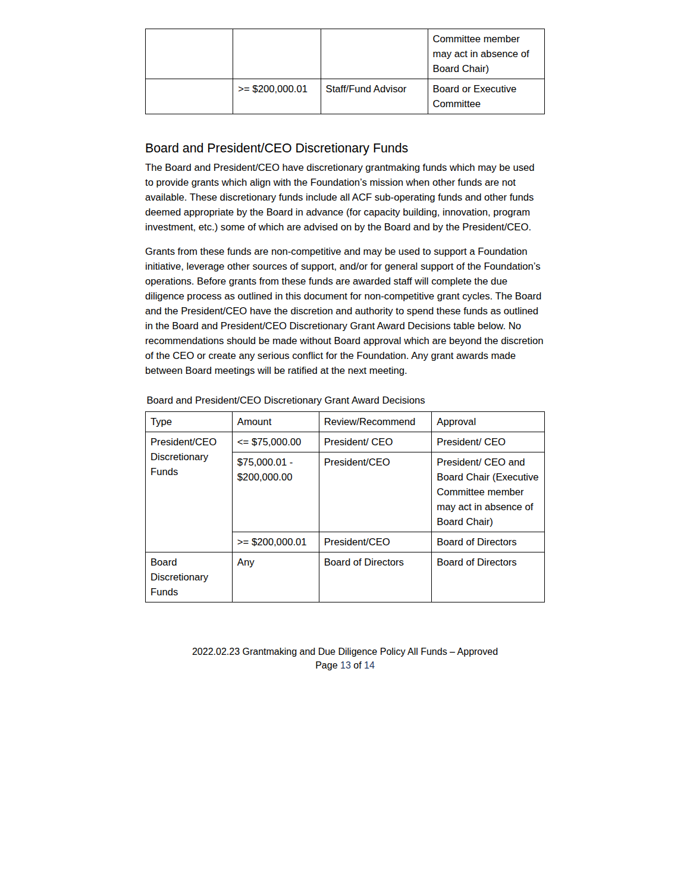| | | | Committee member may act in absence of Board Chair) |
| | >= $200,000.01 | Staff/Fund Advisor | Board or Executive Committee |
Board and President/CEO Discretionary Funds
The Board and President/CEO have discretionary grantmaking funds which may be used to provide grants which align with the Foundation’s mission when other funds are not available. These discretionary funds include all ACF sub-operating funds and other funds deemed appropriate by the Board in advance (for capacity building, innovation, program investment, etc.) some of which are advised on by the Board and by the President/CEO.
Grants from these funds are non-competitive and may be used to support a Foundation initiative, leverage other sources of support, and/or for general support of the Foundation’s operations. Before grants from these funds are awarded staff will complete the due diligence process as outlined in this document for non-competitive grant cycles. The Board and the President/CEO have the discretion and authority to spend these funds as outlined in the Board and President/CEO Discretionary Grant Award Decisions table below. No recommendations should be made without Board approval which are beyond the discretion of the CEO or create any serious conflict for the Foundation. Any grant awards made between Board meetings will be ratified at the next meeting.
Board and President/CEO Discretionary Grant Award Decisions
| Type | Amount | Review/Recommend | Approval |
| President/CEO Discretionary Funds | <= $75,000.00 | President/ CEO | President/ CEO |
| $75,000.01 - $200,000.00 | President/CEO | President/ CEO and Board Chair (Executive Committee member may act in absence of Board Chair) |
| >= $200,000.01 | President/CEO | Board of Directors |
| Board Discretionary Funds | Any | Board of Directors | Board of Directors |
2022.02.23 Grantmaking and Due Diligence Policy All Funds – Approved
Page 13 of 14